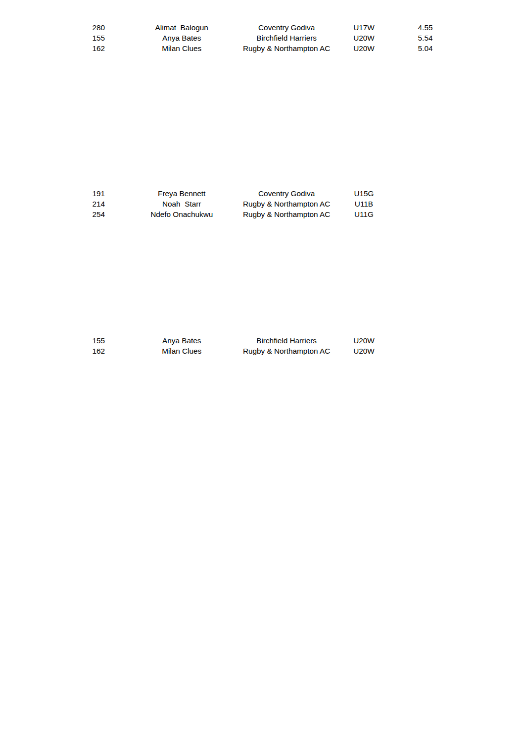| 280 | Alimat Balogun | Coventry Godiva | U17W | 4.55 |
| 155 | Anya Bates | Birchfield Harriers | U20W | 5.54 |
| 162 | Milan Clues | Rugby & Northampton AC | U20W | 5.04 |
| 191 | Freya Bennett | Coventry Godiva | U15G | |
| 214 | Noah Starr | Rugby & Northampton AC | U11B | |
| 254 | Ndefo Onachukwu | Rugby & Northampton AC | U11G | |
| 155 | Anya Bates | Birchfield Harriers | U20W | |
| 162 | Milan Clues | Rugby & Northampton AC | U20W | |